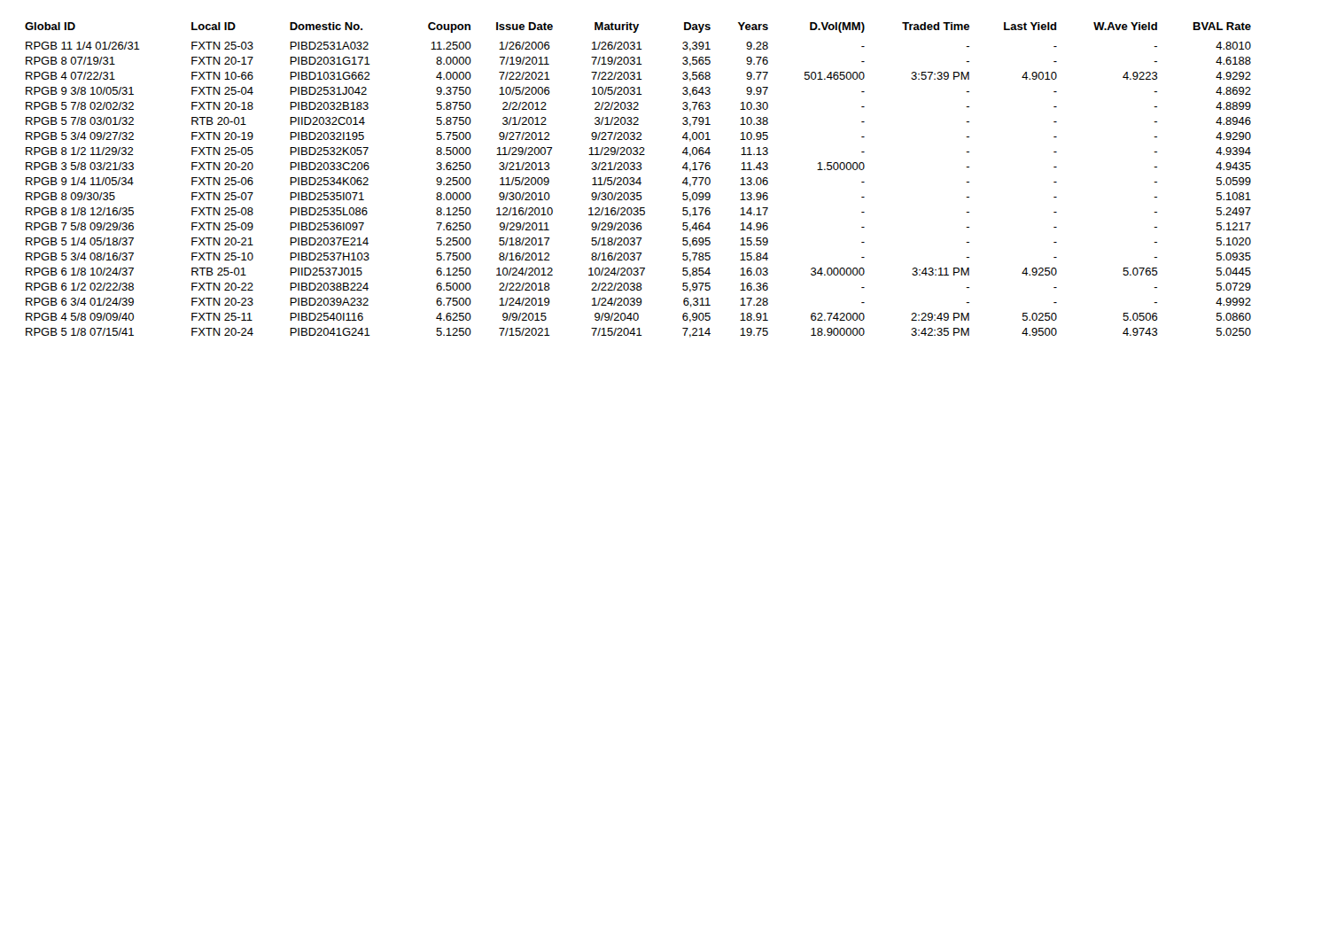| Global ID | Local ID | Domestic No. | Coupon | Issue Date | Maturity | Days | Years | D.Vol(MM) | Traded Time | Last Yield | W.Ave Yield | BVAL Rate |
| --- | --- | --- | --- | --- | --- | --- | --- | --- | --- | --- | --- | --- |
| RPGB 11 1/4 01/26/31 | FXTN 25-03 | PIBD2531A032 | 11.2500 | 1/26/2006 | 1/26/2031 | 3,391 | 9.28 | - | - | - | - | 4.8010 |
| RPGB 8 07/19/31 | FXTN 20-17 | PIBD2031G171 | 8.0000 | 7/19/2011 | 7/19/2031 | 3,565 | 9.76 | - | - | - | - | 4.6188 |
| RPGB 4 07/22/31 | FXTN 10-66 | PIBD1031G662 | 4.0000 | 7/22/2021 | 7/22/2031 | 3,568 | 9.77 | 501.465000 | 3:57:39 PM | 4.9010 | 4.9223 | 4.9292 |
| RPGB 9 3/8 10/05/31 | FXTN 25-04 | PIBD2531J042 | 9.3750 | 10/5/2006 | 10/5/2031 | 3,643 | 9.97 | - | - | - | - | 4.8692 |
| RPGB 5 7/8 02/02/32 | FXTN 20-18 | PIBD2032B183 | 5.8750 | 2/2/2012 | 2/2/2032 | 3,763 | 10.30 | - | - | - | - | 4.8899 |
| RPGB 5 7/8 03/01/32 | RTB 20-01 | PIID2032C014 | 5.8750 | 3/1/2012 | 3/1/2032 | 3,791 | 10.38 | - | - | - | - | 4.8946 |
| RPGB 5 3/4 09/27/32 | FXTN 20-19 | PIBD2032I195 | 5.7500 | 9/27/2012 | 9/27/2032 | 4,001 | 10.95 | - | - | - | - | 4.9290 |
| RPGB 8 1/2 11/29/32 | FXTN 25-05 | PIBD2532K057 | 8.5000 | 11/29/2007 | 11/29/2032 | 4,064 | 11.13 | - | - | - | - | 4.9394 |
| RPGB 3 5/8 03/21/33 | FXTN 20-20 | PIBD2033C206 | 3.6250 | 3/21/2013 | 3/21/2033 | 4,176 | 11.43 | 1.500000 | - | - | - | 4.9435 |
| RPGB 9 1/4 11/05/34 | FXTN 25-06 | PIBD2534K062 | 9.2500 | 11/5/2009 | 11/5/2034 | 4,770 | 13.06 | - | - | - | - | 5.0599 |
| RPGB 8 09/30/35 | FXTN 25-07 | PIBD2535I071 | 8.0000 | 9/30/2010 | 9/30/2035 | 5,099 | 13.96 | - | - | - | - | 5.1081 |
| RPGB 8 1/8 12/16/35 | FXTN 25-08 | PIBD2535L086 | 8.1250 | 12/16/2010 | 12/16/2035 | 5,176 | 14.17 | - | - | - | - | 5.2497 |
| RPGB 7 5/8 09/29/36 | FXTN 25-09 | PIBD2536I097 | 7.6250 | 9/29/2011 | 9/29/2036 | 5,464 | 14.96 | - | - | - | - | 5.1217 |
| RPGB 5 1/4 05/18/37 | FXTN 20-21 | PIBD2037E214 | 5.2500 | 5/18/2017 | 5/18/2037 | 5,695 | 15.59 | - | - | - | - | 5.1020 |
| RPGB 5 3/4 08/16/37 | FXTN 25-10 | PIBD2537H103 | 5.7500 | 8/16/2012 | 8/16/2037 | 5,785 | 15.84 | - | - | - | - | 5.0935 |
| RPGB 6 1/8 10/24/37 | RTB 25-01 | PIID2537J015 | 6.1250 | 10/24/2012 | 10/24/2037 | 5,854 | 16.03 | 34.000000 | 3:43:11 PM | 4.9250 | 5.0765 | 5.0445 |
| RPGB 6 1/2 02/22/38 | FXTN 20-22 | PIBD2038B224 | 6.5000 | 2/22/2018 | 2/22/2038 | 5,975 | 16.36 | - | - | - | - | 5.0729 |
| RPGB 6 3/4 01/24/39 | FXTN 20-23 | PIBD2039A232 | 6.7500 | 1/24/2019 | 1/24/2039 | 6,311 | 17.28 | - | - | - | - | 4.9992 |
| RPGB 4 5/8 09/09/40 | FXTN 25-11 | PIBD2540I116 | 4.6250 | 9/9/2015 | 9/9/2040 | 6,905 | 18.91 | 62.742000 | 2:29:49 PM | 5.0250 | 5.0506 | 5.0860 |
| RPGB 5 1/8 07/15/41 | FXTN 20-24 | PIBD2041G241 | 5.1250 | 7/15/2021 | 7/15/2041 | 7,214 | 19.75 | 18.900000 | 3:42:35 PM | 4.9500 | 4.9743 | 5.0250 |